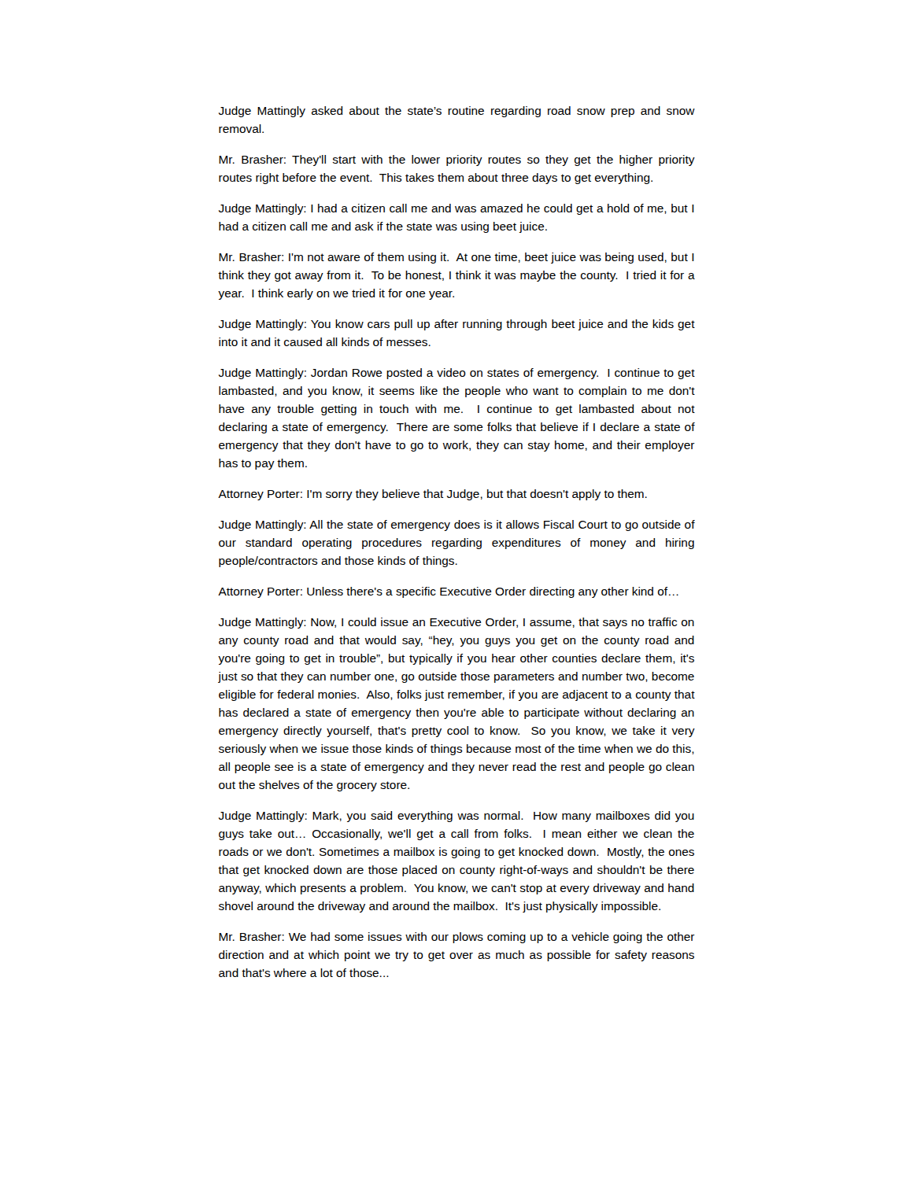Judge Mattingly asked about the state’s routine regarding road snow prep and snow removal.
Mr. Brasher: They'll start with the lower priority routes so they get the higher priority routes right before the event. This takes them about three days to get everything.
Judge Mattingly: I had a citizen call me and was amazed he could get a hold of me, but I had a citizen call me and ask if the state was using beet juice.
Mr. Brasher: I'm not aware of them using it. At one time, beet juice was being used, but I think they got away from it. To be honest, I think it was maybe the county. I tried it for a year. I think early on we tried it for one year.
Judge Mattingly: You know cars pull up after running through beet juice and the kids get into it and it caused all kinds of messes.
Judge Mattingly: Jordan Rowe posted a video on states of emergency. I continue to get lambasted, and you know, it seems like the people who want to complain to me don't have any trouble getting in touch with me. I continue to get lambasted about not declaring a state of emergency. There are some folks that believe if I declare a state of emergency that they don't have to go to work, they can stay home, and their employer has to pay them.
Attorney Porter: I'm sorry they believe that Judge, but that doesn't apply to them.
Judge Mattingly: All the state of emergency does is it allows Fiscal Court to go outside of our standard operating procedures regarding expenditures of money and hiring people/contractors and those kinds of things.
Attorney Porter: Unless there's a specific Executive Order directing any other kind of…
Judge Mattingly: Now, I could issue an Executive Order, I assume, that says no traffic on any county road and that would say, “hey, you guys you get on the county road and you're going to get in trouble”, but typically if you hear other counties declare them, it's just so that they can number one, go outside those parameters and number two, become eligible for federal monies. Also, folks just remember, if you are adjacent to a county that has declared a state of emergency then you're able to participate without declaring an emergency directly yourself, that's pretty cool to know. So you know, we take it very seriously when we issue those kinds of things because most of the time when we do this, all people see is a state of emergency and they never read the rest and people go clean out the shelves of the grocery store.
Judge Mattingly: Mark, you said everything was normal. How many mailboxes did you guys take out… Occasionally, we'll get a call from folks. I mean either we clean the roads or we don't. Sometimes a mailbox is going to get knocked down. Mostly, the ones that get knocked down are those placed on county right-of-ways and shouldn't be there anyway, which presents a problem. You know, we can't stop at every driveway and hand shovel around the driveway and around the mailbox. It's just physically impossible.
Mr. Brasher: We had some issues with our plows coming up to a vehicle going the other direction and at which point we try to get over as much as possible for safety reasons and that's where a lot of those...